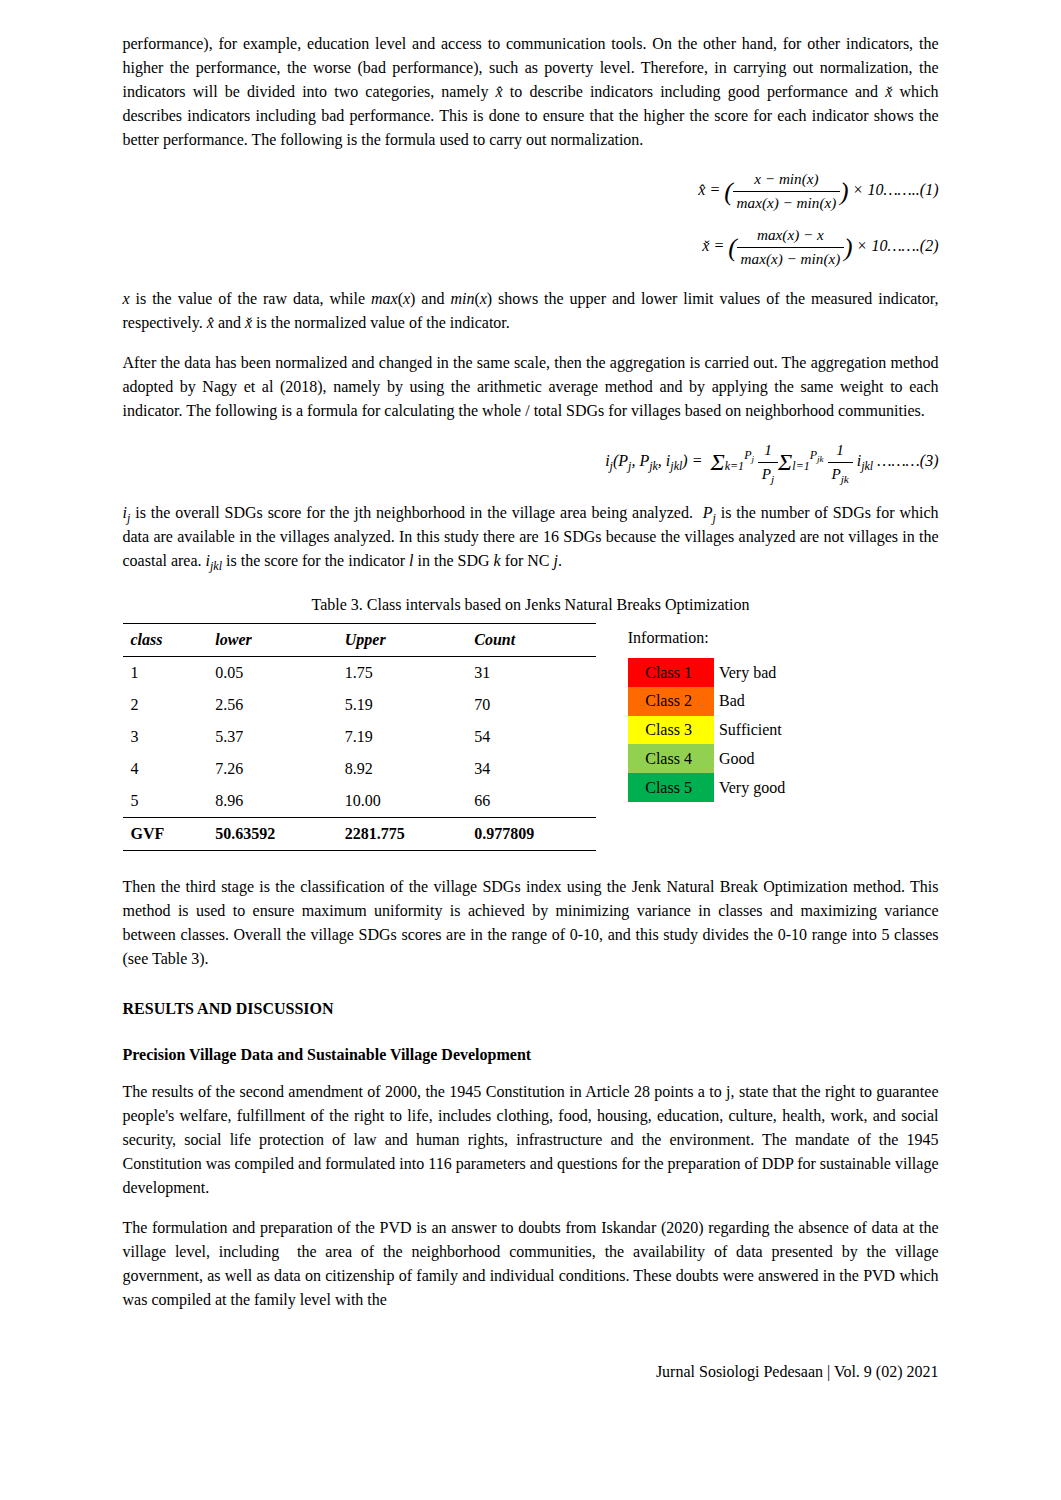performance), for example, education level and access to communication tools. On the other hand, for other indicators, the higher the performance, the worse (bad performance), such as poverty level. Therefore, in carrying out normalization, the indicators will be divided into two categories, namely x̂ to describe indicators including good performance and x̌ which describes indicators including bad performance. This is done to ensure that the higher the score for each indicator shows the better performance. The following is the formula used to carry out normalization.
x̂ = (x − min(x) max(x) − min(x)) × 10……..(1)
x̌ = (max(x) − x max(x) − min(x)) × 10…….(2)
x is the value of the raw data, while max(x) and min(x) shows the upper and lower limit values of the measured indicator, respectively. x̂ and x̌ is the normalized value of the indicator.
After the data has been normalized and changed in the same scale, then the aggregation is carried out. The aggregation method adopted by Nagy et al (2018), namely by using the arithmetic average method and by applying the same weight to each indicator. The following is a formula for calculating the whole / total SDGs for villages based on neighborhood communities.
ij(Pj, Pjk, ijkl) = Σk=1Pj 1 Pj Σl=1Pjk 1 Pjk ijkl ………(3)
ij is the overall SDGs score for the jth neighborhood in the village area being analyzed. Pj is the number of SDGs for which data are available in the villages analyzed. In this study there are 16 SDGs because the villages analyzed are not villages in the coastal area. ijkl is the score for the indicator l in the SDG k for NC j.
Table 3. Class intervals based on Jenks Natural Breaks Optimization
| class | lower | Upper | Count |
| --- | --- | --- | --- |
| 1 | 0.05 | 1.75 | 31 |
| 2 | 2.56 | 5.19 | 70 |
| 3 | 5.37 | 7.19 | 54 |
| 4 | 7.26 | 8.92 | 34 |
| 5 | 8.96 | 10.00 | 66 |
| GVF | 50.63592 | 2281.775 | 0.977809 |
Information:
| Class 1 | Very bad |
| Class 2 | Bad |
| Class 3 | Sufficient |
| Class 4 | Good |
| Class 5 | Very good |
Then the third stage is the classification of the village SDGs index using the Jenk Natural Break Optimization method. This method is used to ensure maximum uniformity is achieved by minimizing variance in classes and maximizing variance between classes. Overall the village SDGs scores are in the range of 0-10, and this study divides the 0-10 range into 5 classes (see Table 3).
RESULTS AND DISCUSSION
Precision Village Data and Sustainable Village Development
The results of the second amendment of 2000, the 1945 Constitution in Article 28 points a to j, state that the right to guarantee people's welfare, fulfillment of the right to life, includes clothing, food, housing, education, culture, health, work, and social security, social life protection of law and human rights, infrastructure and the environment. The mandate of the 1945 Constitution was compiled and formulated into 116 parameters and questions for the preparation of DDP for sustainable village development.
The formulation and preparation of the PVD is an answer to doubts from Iskandar (2020) regarding the absence of data at the village level, including the area of the neighborhood communities, the availability of data presented by the village government, as well as data on citizenship of family and individual conditions. These doubts were answered in the PVD which was compiled at the family level with the
Jurnal Sosiologi Pedesaan | Vol. 9 (02) 2021